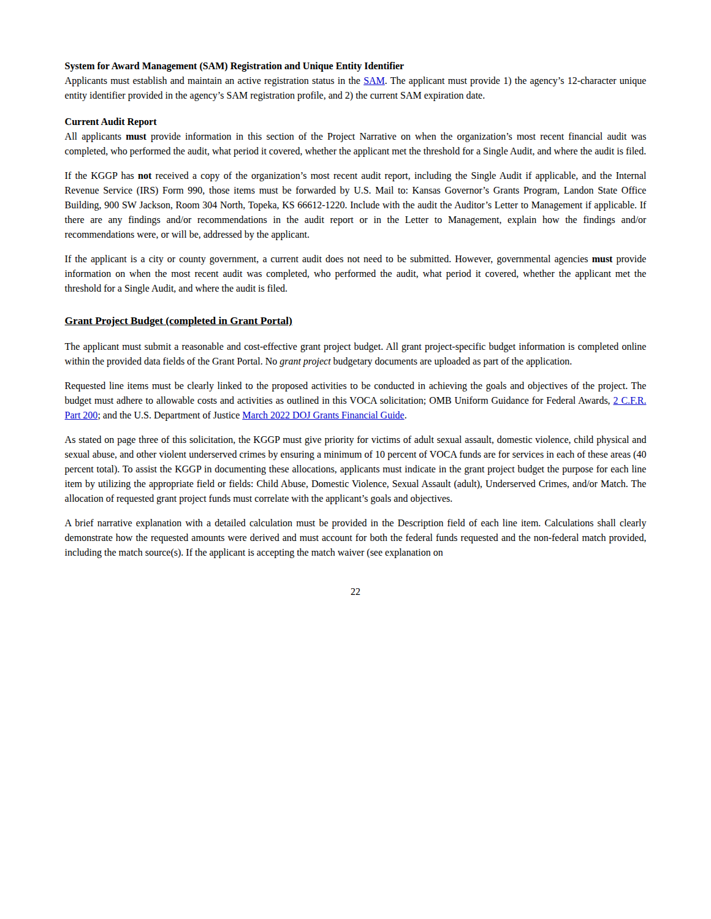System for Award Management (SAM) Registration and Unique Entity Identifier
Applicants must establish and maintain an active registration status in the SAM. The applicant must provide 1) the agency’s 12-character unique entity identifier provided in the agency’s SAM registration profile, and 2) the current SAM expiration date.
Current Audit Report
All applicants must provide information in this section of the Project Narrative on when the organization’s most recent financial audit was completed, who performed the audit, what period it covered, whether the applicant met the threshold for a Single Audit, and where the audit is filed.
If the KGGP has not received a copy of the organization’s most recent audit report, including the Single Audit if applicable, and the Internal Revenue Service (IRS) Form 990, those items must be forwarded by U.S. Mail to: Kansas Governor’s Grants Program, Landon State Office Building, 900 SW Jackson, Room 304 North, Topeka, KS 66612-1220. Include with the audit the Auditor’s Letter to Management if applicable. If there are any findings and/or recommendations in the audit report or in the Letter to Management, explain how the findings and/or recommendations were, or will be, addressed by the applicant.
If the applicant is a city or county government, a current audit does not need to be submitted. However, governmental agencies must provide information on when the most recent audit was completed, who performed the audit, what period it covered, whether the applicant met the threshold for a Single Audit, and where the audit is filed.
Grant Project Budget (completed in Grant Portal)
The applicant must submit a reasonable and cost-effective grant project budget. All grant project-specific budget information is completed online within the provided data fields of the Grant Portal. No grant project budgetary documents are uploaded as part of the application.
Requested line items must be clearly linked to the proposed activities to be conducted in achieving the goals and objectives of the project. The budget must adhere to allowable costs and activities as outlined in this VOCA solicitation; OMB Uniform Guidance for Federal Awards, 2 C.F.R. Part 200; and the U.S. Department of Justice March 2022 DOJ Grants Financial Guide.
As stated on page three of this solicitation, the KGGP must give priority for victims of adult sexual assault, domestic violence, child physical and sexual abuse, and other violent underserved crimes by ensuring a minimum of 10 percent of VOCA funds are for services in each of these areas (40 percent total). To assist the KGGP in documenting these allocations, applicants must indicate in the grant project budget the purpose for each line item by utilizing the appropriate field or fields: Child Abuse, Domestic Violence, Sexual Assault (adult), Underserved Crimes, and/or Match. The allocation of requested grant project funds must correlate with the applicant’s goals and objectives.
A brief narrative explanation with a detailed calculation must be provided in the Description field of each line item. Calculations shall clearly demonstrate how the requested amounts were derived and must account for both the federal funds requested and the non-federal match provided, including the match source(s). If the applicant is accepting the match waiver (see explanation on
22